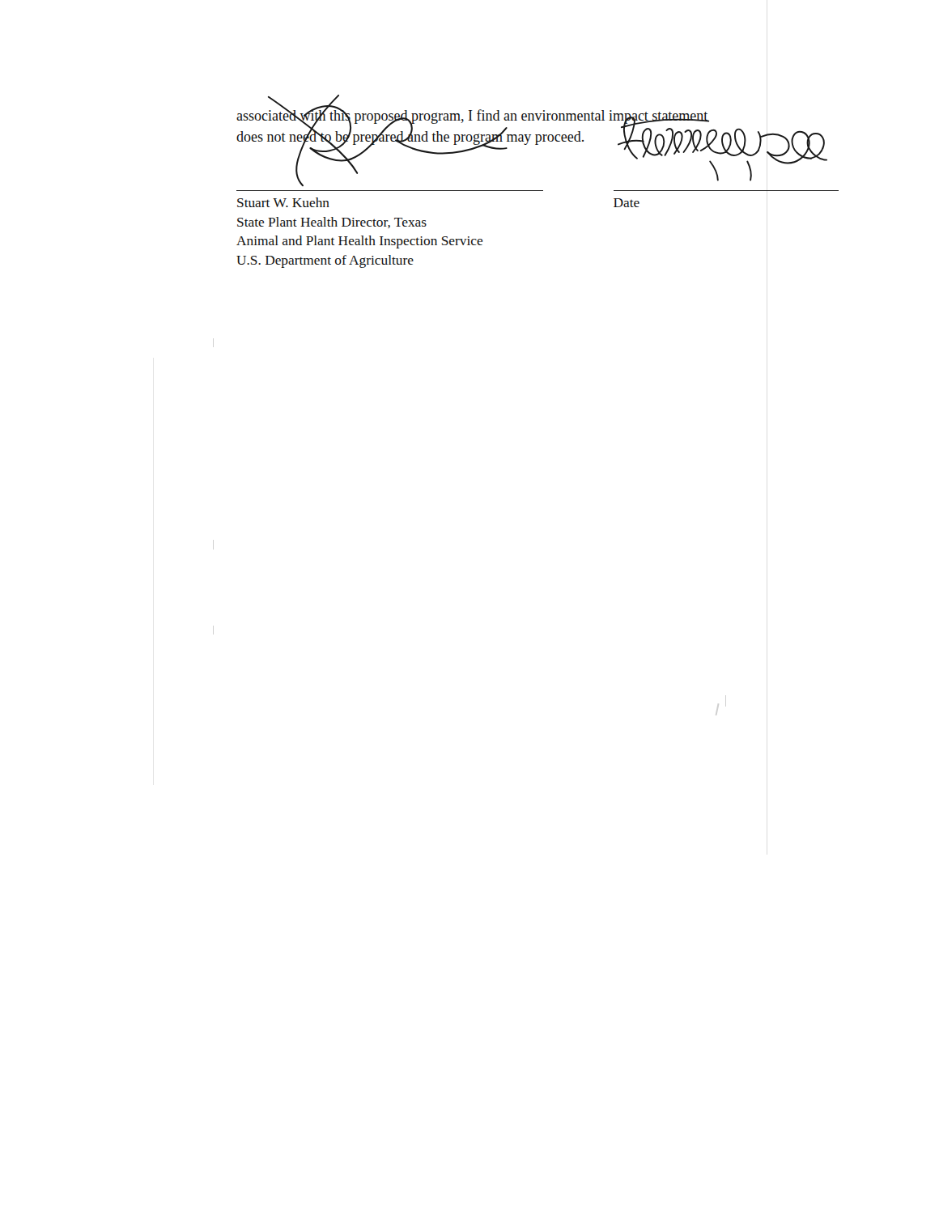associated with this proposed program, I find an environmental impact statement does not need to be prepared and the program may proceed.
Stuart W. Kuehn
State Plant Health Director, Texas
Animal and Plant Health Inspection Service
U.S. Department of Agriculture
Date